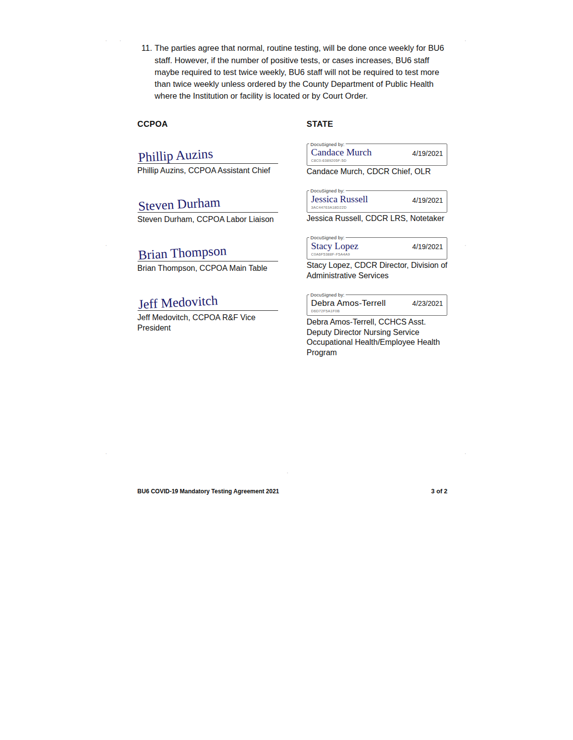· · · · · · · ·
11. The parties agree that normal, routine testing, will be done once weekly for BU6 staff. However, if the number of positive tests, or cases increases, BU6 staff maybe required to test twice weekly, BU6 staff will not be required to test more than twice weekly unless ordered by the County Department of Public Health where the Institution or facility is located or by Court Order.
CCPOA
Phillip Auzins
Phillip Auzins, CCPOA Assistant Chief
Steven Durham
Steven Durham, CCPOA Labor Liaison
Brian Thompson
Brian Thompson, CCPOA Main Table
Jeff Medovitch
Jeff Medovitch, CCPOA R&F Vice President
STATE
DocuSigned by:
Candace Murch 4/19/2021
C8C0-6389205F-5D
Candace Murch, CDCR Chief, OLR
DocuSigned by:
Jessica Russell 4/19/2021
3AC44763A18D22D
Jessica Russell, CDCR LRS, Notetaker
DocuSigned by:
Stacy Lopez 4/19/2021
C0A6F5388F-F5A4A9
Stacy Lopez, CDCR Director, Division of Administrative Services
DocuSigned by:
Debra Amos-Terrell 4/23/2021
D6D72F5A1F0B
Debra Amos-Terrell, CCHCS Asst. Deputy Director Nursing Service Occupational Health/Employee Health Program
BU6 COVID-19 Mandatory Testing Agreement 2021
3 of 2